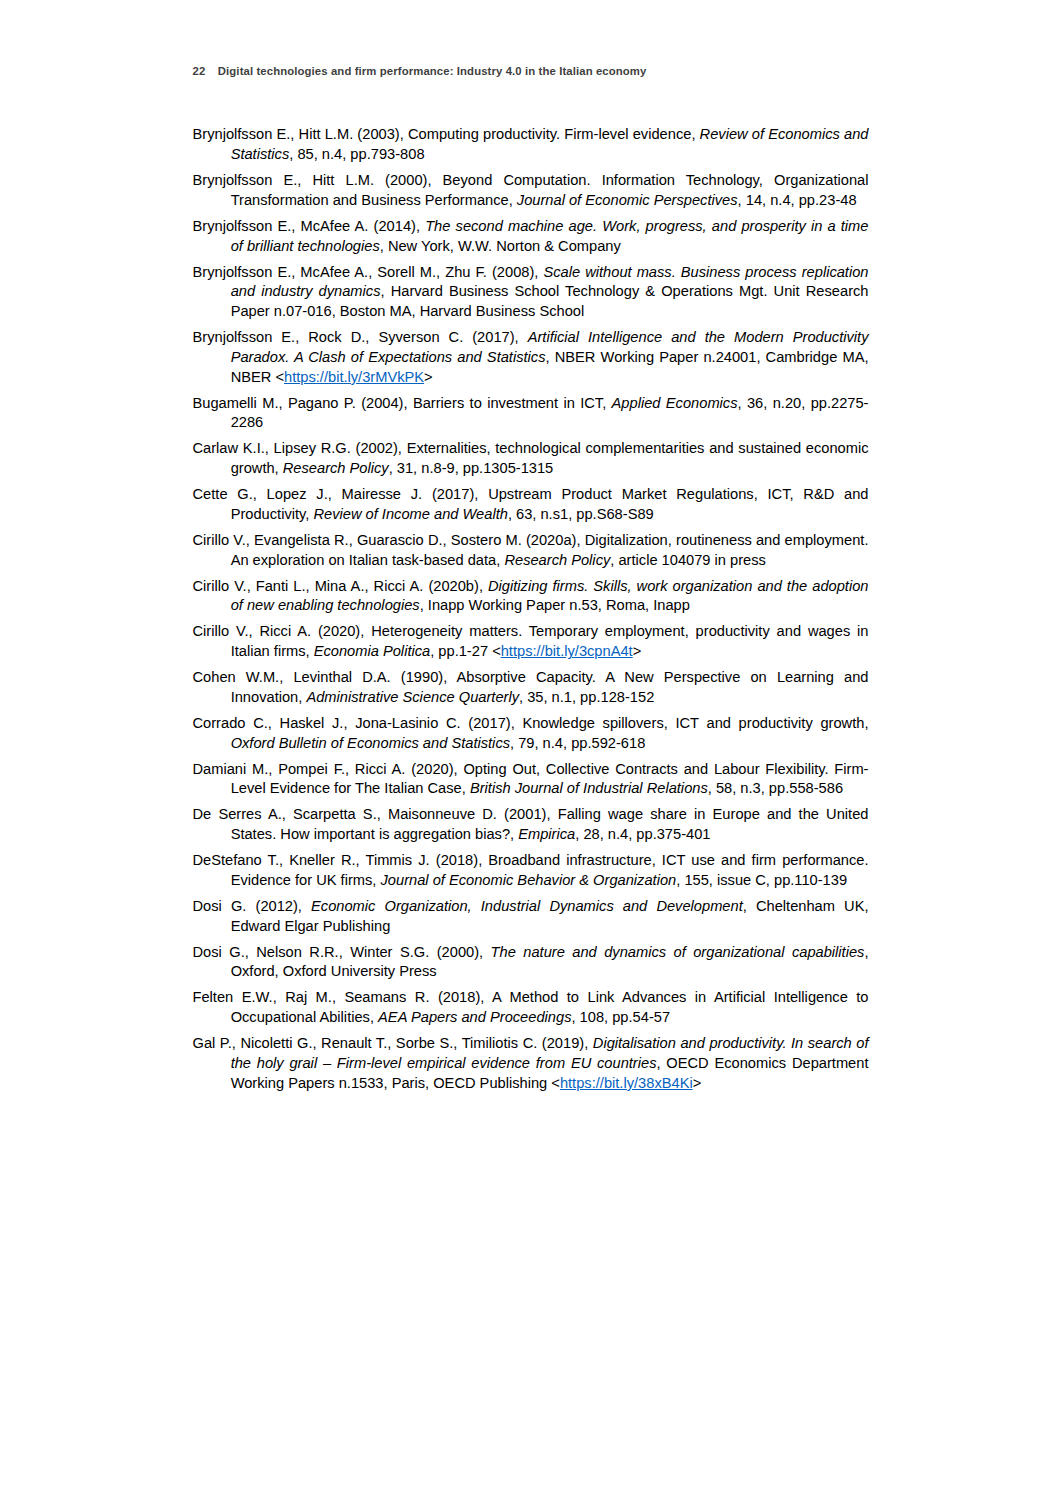22 Digital technologies and firm performance: Industry 4.0 in the Italian economy
Brynjolfsson E., Hitt L.M. (2003), Computing productivity. Firm-level evidence, Review of Economics and Statistics, 85, n.4, pp.793-808
Brynjolfsson E., Hitt L.M. (2000), Beyond Computation. Information Technology, Organizational Transformation and Business Performance, Journal of Economic Perspectives, 14, n.4, pp.23-48
Brynjolfsson E., McAfee A. (2014), The second machine age. Work, progress, and prosperity in a time of brilliant technologies, New York, W.W. Norton & Company
Brynjolfsson E., McAfee A., Sorell M., Zhu F. (2008), Scale without mass. Business process replication and industry dynamics, Harvard Business School Technology & Operations Mgt. Unit Research Paper n.07-016, Boston MA, Harvard Business School
Brynjolfsson E., Rock D., Syverson C. (2017), Artificial Intelligence and the Modern Productivity Paradox. A Clash of Expectations and Statistics, NBER Working Paper n.24001, Cambridge MA, NBER <https://bit.ly/3rMVkPK>
Bugamelli M., Pagano P. (2004), Barriers to investment in ICT, Applied Economics, 36, n.20, pp.2275-2286
Carlaw K.I., Lipsey R.G. (2002), Externalities, technological complementarities and sustained economic growth, Research Policy, 31, n.8-9, pp.1305-1315
Cette G., Lopez J., Mairesse J. (2017), Upstream Product Market Regulations, ICT, R&D and Productivity, Review of Income and Wealth, 63, n.s1, pp.S68-S89
Cirillo V., Evangelista R., Guarascio D., Sostero M. (2020a), Digitalization, routineness and employment. An exploration on Italian task-based data, Research Policy, article 104079 in press
Cirillo V., Fanti L., Mina A., Ricci A. (2020b), Digitizing firms. Skills, work organization and the adoption of new enabling technologies, Inapp Working Paper n.53, Roma, Inapp
Cirillo V., Ricci A. (2020), Heterogeneity matters. Temporary employment, productivity and wages in Italian firms, Economia Politica, pp.1-27 <https://bit.ly/3cpnA4t>
Cohen W.M., Levinthal D.A. (1990), Absorptive Capacity. A New Perspective on Learning and Innovation, Administrative Science Quarterly, 35, n.1, pp.128-152
Corrado C., Haskel J., Jona-Lasinio C. (2017), Knowledge spillovers, ICT and productivity growth, Oxford Bulletin of Economics and Statistics, 79, n.4, pp.592-618
Damiani M., Pompei F., Ricci A. (2020), Opting Out, Collective Contracts and Labour Flexibility. Firm-Level Evidence for The Italian Case, British Journal of Industrial Relations, 58, n.3, pp.558-586
De Serres A., Scarpetta S., Maisonneuve D. (2001), Falling wage share in Europe and the United States. How important is aggregation bias?, Empirica, 28, n.4, pp.375-401
DeStefano T., Kneller R., Timmis J. (2018), Broadband infrastructure, ICT use and firm performance. Evidence for UK firms, Journal of Economic Behavior & Organization, 155, issue C, pp.110-139
Dosi G. (2012), Economic Organization, Industrial Dynamics and Development, Cheltenham UK, Edward Elgar Publishing
Dosi G., Nelson R.R., Winter S.G. (2000), The nature and dynamics of organizational capabilities, Oxford, Oxford University Press
Felten E.W., Raj M., Seamans R. (2018), A Method to Link Advances in Artificial Intelligence to Occupational Abilities, AEA Papers and Proceedings, 108, pp.54-57
Gal P., Nicoletti G., Renault T., Sorbe S., Timiliotis C. (2019), Digitalisation and productivity. In search of the holy grail – Firm-level empirical evidence from EU countries, OECD Economics Department Working Papers n.1533, Paris, OECD Publishing <https://bit.ly/38xB4Ki>